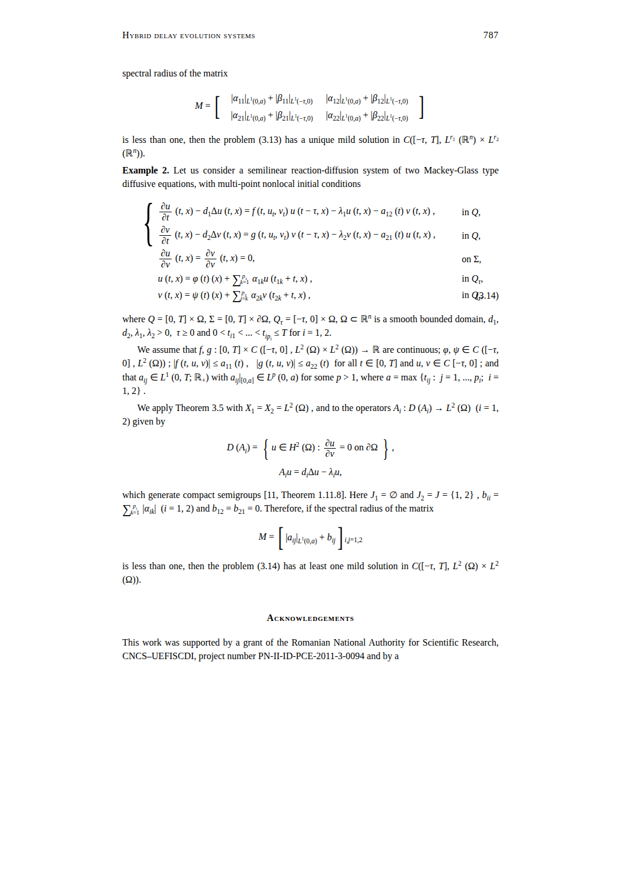Hybrid delay evolution systems 787
spectral radius of the matrix
M = [
| / α 11 / L 1 (0, a ) + / β 11 / L 1 (− τ ,0) | / α 12 / L 1 (0, a ) + / β 12 / L 1 (− τ ,0) |
| / α 21 / L 1 (0, a ) + / β 21 / L 1 (− τ ,0) | / α 22 / L 1 (0, a ) + / β 22 / L 1 (− τ ,0) |
]
is less than one, then the problem (3.13) has a unique mild solution in C([−τ, T], Lr1 (ℝn) × Lr2 (ℝn)).
Example 2. Let us consider a semilinear reaction-diffusion system of two Mackey-Glass type diffusive equations, with multi-point nonlocal initial conditions
{
| ∂ u ∂ t ( t , x ) − d 1 Δ u ( t , x ) = f ( t , u t , v t ) u ( t − τ , x ) − λ 1 u ( t , x ) − a 12 ( t ) v ( t , x ) , | in Q , |
| ∂ v ∂ t ( t , x ) − d 2 Δ v ( t , x ) = g ( t , u t , v t ) v ( t − τ , x ) − λ 2 v ( t , x ) − a 21 ( t ) u ( t , x ) , | in Q , |
| ∂ u ∂ ν ( t , x ) = ∂ v ∂ ν ( t , x ) = 0, | on Σ, |
| u ( t , x ) = φ ( t ) ( x ) + ∑ p 1 k =1 α 1 k u ( t 1 k + t , x ) , | in Q τ , |
| v ( t , x ) = ψ ( t ) ( x ) + ∑ p 2 j = k α 2 k v ( t 2 k + t , x ) , | in Q τ , |
(3.14)
where Q = [0, T] × Ω, Σ = [0, T] × ∂Ω, Qτ = [−τ, 0] × Ω, Ω ⊂ ℝn is a smooth bounded domain, d1, d2, λ1, λ2 > 0, τ ≥ 0 and 0 < ti1 < ... < tipi ≤ T for i = 1, 2.
We assume that f, g : [0, T] × C ([−τ, 0] , L2 (Ω) × L2 (Ω)) → ℝ are continuous; φ, ψ ∈ C ([−τ, 0] , L2 (Ω)) ; |f (t, u, v)| ≤ a11 (t) , |g (t, u, v)| ≤ a22 (t) for all t ∈ [0, T] and u, v ∈ C [−τ, 0] ; and that aij ∈ L1 (0, T; ℝ+) with aij|[0,a] ∈ Lp (0, a) for some p > 1, where a = max {tij : j = 1, ..., pi; i = 1, 2} .
We apply Theorem 3.5 with X1 = X2 = L2 (Ω) , and to the operators Ai : D (Ai) → L2 (Ω) (i = 1, 2) given by
D (Ai) = { u ∈ H2 (Ω) : ∂u∂ν = 0 on ∂Ω } ,
Aiu = diΔu − λiu,
which generate compact semigroups [11, Theorem 1.11.8]. Here J1 = ∅ and J2 = J = {1, 2} , bii = ∑pi k=1 |αik| (i = 1, 2) and b12 = b21 = 0. Therefore, if the spectral radius of the matrix
M = [ |aij|L1(0,a) + bij ] i,j=1,2
is less than one, then the problem (3.14) has at least one mild solution in C([−τ, T], L2 (Ω) × L2 (Ω)).
Acknowledgements
This work was supported by a grant of the Romanian National Authority for Scientific Research, CNCS–UEFISCDI, project number PN-II-ID-PCE-2011-3-0094 and by a